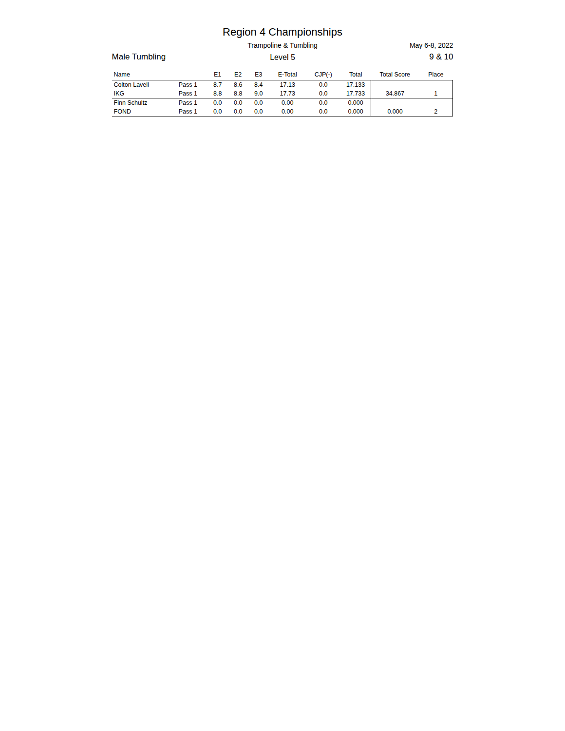Region 4 Championships
Trampoline & Tumbling May 6-8, 2022
Male Tumbling
Level 5
9 & 10
| Name | | E1 | E2 | E3 | E-Total | CJP(-) | Total | Total Score | Place |
| --- | --- | --- | --- | --- | --- | --- | --- | --- | --- |
| Colton Lavell | Pass 1 | 8.7 | 8.6 | 8.4 | 17.13 | 0.0 | 17.133 | | |
| IKG | Pass 1 | 8.8 | 8.8 | 9.0 | 17.73 | 0.0 | 17.733 | 34.867 | 1 |
| Finn Schultz | Pass 1 | 0.0 | 0.0 | 0.0 | 0.00 | 0.0 | 0.000 | | |
| FOND | Pass 1 | 0.0 | 0.0 | 0.0 | 0.00 | 0.0 | 0.000 | 0.000 | 2 |